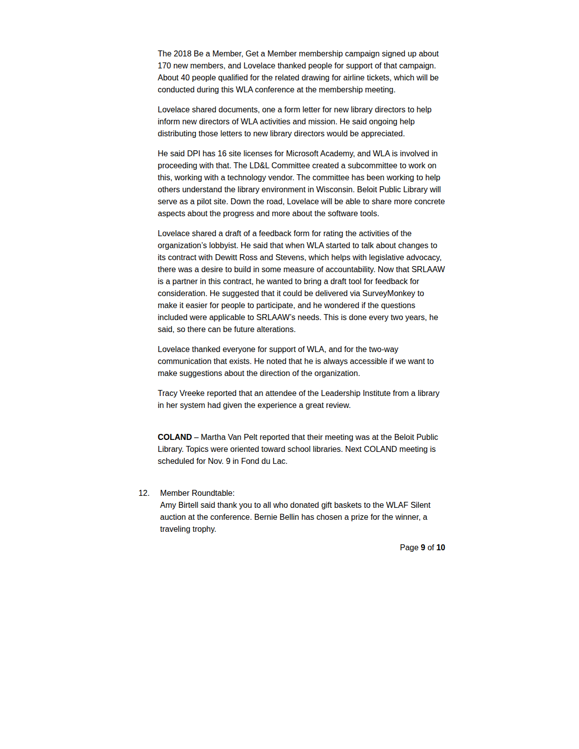The 2018 Be a Member, Get a Member membership campaign signed up about 170 new members, and Lovelace thanked people for support of that campaign. About 40 people qualified for the related drawing for airline tickets, which will be conducted during this WLA conference at the membership meeting.
Lovelace shared documents, one a form letter for new library directors to help inform new directors of WLA activities and mission. He said ongoing help distributing those letters to new library directors would be appreciated.
He said DPI has 16 site licenses for Microsoft Academy, and WLA is involved in proceeding with that. The LD&L Committee created a subcommittee to work on this, working with a technology vendor. The committee has been working to help others understand the library environment in Wisconsin. Beloit Public Library will serve as a pilot site. Down the road, Lovelace will be able to share more concrete aspects about the progress and more about the software tools.
Lovelace shared a draft of a feedback form for rating the activities of the organization’s lobbyist. He said that when WLA started to talk about changes to its contract with Dewitt Ross and Stevens, which helps with legislative advocacy, there was a desire to build in some measure of accountability. Now that SRLAAW is a partner in this contract, he wanted to bring a draft tool for feedback for consideration. He suggested that it could be delivered via SurveyMonkey to make it easier for people to participate, and he wondered if the questions included were applicable to SRLAAW’s needs. This is done every two years, he said, so there can be future alterations.
Lovelace thanked everyone for support of WLA, and for the two-way communication that exists. He noted that he is always accessible if we want to make suggestions about the direction of the organization.
Tracy Vreeke reported that an attendee of the Leadership Institute from a library in her system had given the experience a great review.
COLAND – Martha Van Pelt reported that their meeting was at the Beloit Public Library. Topics were oriented toward school libraries. Next COLAND meeting is scheduled for Nov. 9 in Fond du Lac.
Member Roundtable:
Amy Birtell said thank you to all who donated gift baskets to the WLAF Silent auction at the conference. Bernie Bellin has chosen a prize for the winner, a traveling trophy.
Page 9 of 10